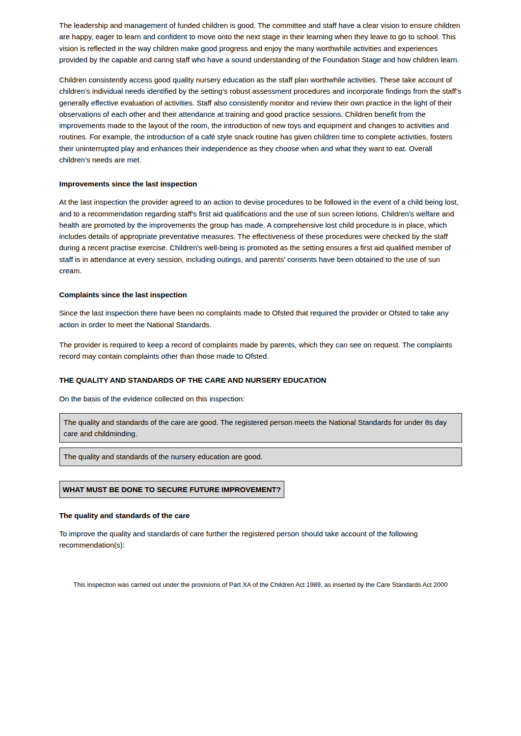The leadership and management of funded children is good. The committee and staff have a clear vision to ensure children are happy, eager to learn and confident to move onto the next stage in their learning when they leave to go to school. This vision is reflected in the way children make good progress and enjoy the many worthwhile activities and experiences provided by the capable and caring staff who have a sound understanding of the Foundation Stage and how children learn.
Children consistently access good quality nursery education as the staff plan worthwhile activities. These take account of children’s individual needs identified by the setting’s robust assessment procedures and incorporate findings from the staff’s generally effective evaluation of activities. Staff also consistently monitor and review their own practice in the light of their observations of each other and their attendance at training and good practice sessions. Children benefit from the improvements made to the layout of the room, the introduction of new toys and equipment and changes to activities and routines. For example, the introduction of a café style snack routine has given children time to complete activities, fosters their uninterrupted play and enhances their independence as they choose when and what they want to eat. Overall children’s needs are met.
Improvements since the last inspection
At the last inspection the provider agreed to an action to devise procedures to be followed in the event of a child being lost, and to a recommendation regarding staff's first aid qualifications and the use of sun screen lotions. Children's welfare and health are promoted by the improvements the group has made. A comprehensive lost child procedure is in place, which includes details of appropriate preventative measures. The effectiveness of these procedures were checked by the staff during a recent practise exercise. Children's well-being is promoted as the setting ensures a first aid qualified member of staff is in attendance at every session, including outings, and parents' consents have been obtained to the use of sun cream.
Complaints since the last inspection
Since the last inspection there have been no complaints made to Ofsted that required the provider or Ofsted to take any action in order to meet the National Standards.
The provider is required to keep a record of complaints made by parents, which they can see on request. The complaints record may contain complaints other than those made to Ofsted.
THE QUALITY AND STANDARDS OF THE CARE AND NURSERY EDUCATION
On the basis of the evidence collected on this inspection:
The quality and standards of the care are good. The registered person meets the National Standards for under 8s day care and childminding.
The quality and standards of the nursery education are good.
WHAT MUST BE DONE TO SECURE FUTURE IMPROVEMENT?
The quality and standards of the care
To improve the quality and standards of care further the registered person should take account of the following recommendation(s):
This inspection was carried out under the provisions of Part XA of the Children Act 1989, as inserted by the Care Standards Act 2000